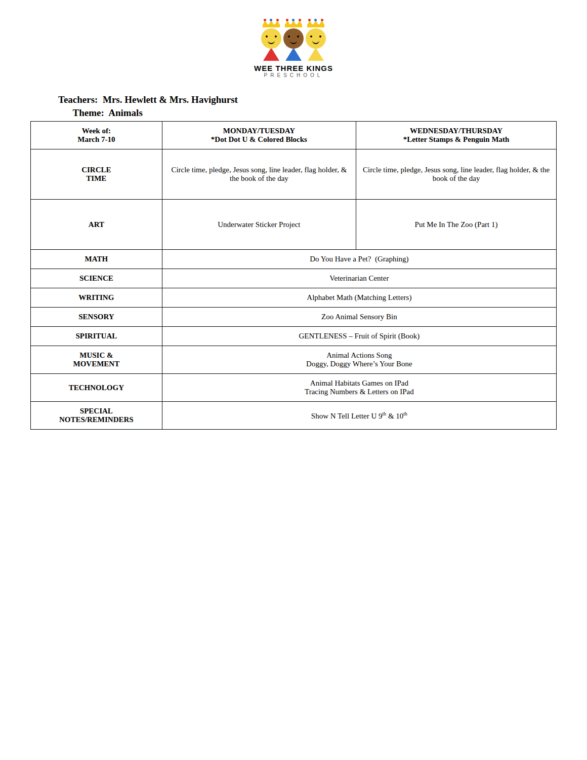WEE THREE KINGS
PRESCHOOL
Teachers: Mrs. Hewlett & Mrs. Havighurst
Theme: Animals
| Week of: March 7-10 | MONDAY/TUESDAY *Dot Dot U & Colored Blocks | WEDNESDAY/THURSDAY *Letter Stamps & Penguin Math |
| --- | --- | --- |
| CIRCLE TIME | Circle time, pledge, Jesus song, line leader, flag holder, & the book of the day | Circle time, pledge, Jesus song, line leader, flag holder, & the book of the day |
| ART | Underwater Sticker Project | Put Me In The Zoo (Part 1) |
| MATH | Do You Have a Pet? (Graphing) |
| SCIENCE | Veterinarian Center |
| WRITING | Alphabet Math (Matching Letters) |
| SENSORY | Zoo Animal Sensory Bin |
| SPIRITUAL | GENTLENESS – Fruit of Spirit (Book) |
| MUSIC & MOVEMENT | Animal Actions Song Doggy, Doggy Where’s Your Bone |
| TECHNOLOGY | Animal Habitats Games on IPad Tracing Numbers & Letters on IPad |
| SPECIAL NOTES/REMINDERS | Show N Tell Letter U 9 th & 10 th |